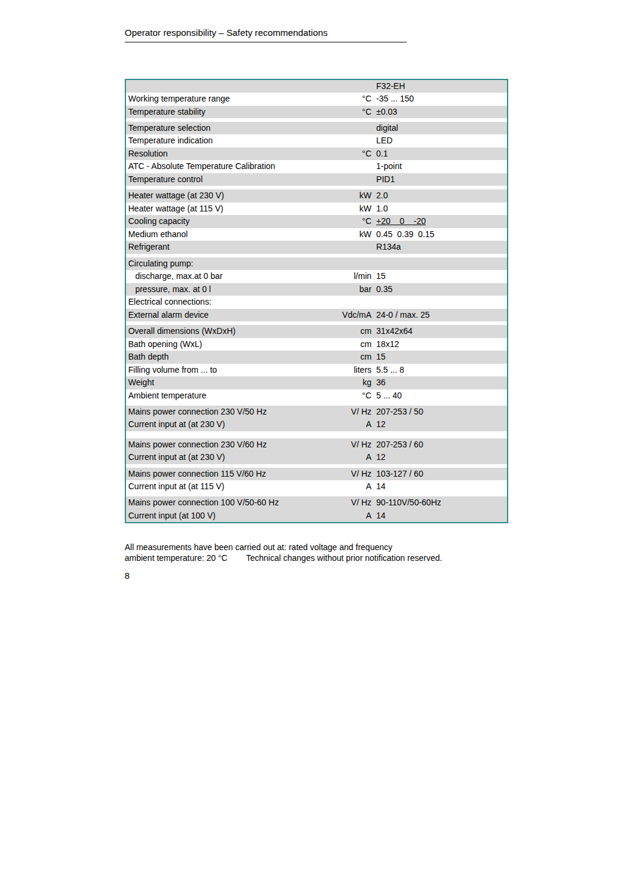Operator responsibility – Safety recommendations
| | | F32-EH |
| Working temperature range | °C | -35 ... 150 |
| Temperature stability | °C | ±0.03 |
| Temperature selection | | digital |
| Temperature indication | | LED |
| Resolution | °C | 0.1 |
| ATC - Absolute Temperature Calibration | | 1-point |
| Temperature control | | PID1 |
| Heater wattage (at 230 V) | kW | 2.0 |
| Heater wattage (at 115 V) | kW | 1.0 |
| Cooling capacity | °C | +20 0 -20 |
| Medium ethanol | kW | 0.45 0.39 0.15 |
| Refrigerant | | R134a |
| Circulating pump: | | |
| discharge, max.at 0 bar | l/min | 15 |
| pressure, max. at 0 l | bar | 0.35 |
| Electrical connections: | | |
| External alarm device | Vdc/mA | 24-0 / max. 25 |
| Overall dimensions (WxDxH) | cm | 31x42x64 |
| Bath opening (WxL) | cm | 18x12 |
| Bath depth | cm | 15 |
| Filling volume from ... to | liters | 5.5 ... 8 |
| Weight | kg | 36 |
| Ambient temperature | °C | 5 ... 40 |
| Mains power connection 230 V/50 Hz | V/ Hz | 207-253 / 50 |
| Current input at (at 230 V) | A | 12 |
| Mains power connection 230 V/60 Hz | V/ Hz | 207-253 / 60 |
| Current input at (at 230 V) | A | 12 |
| Mains power connection 115 V/60 Hz | V/ Hz | 103-127 / 60 |
| Current input at (at 115 V) | A | 14 |
| Mains power connection 100 V/50-60 Hz | V/ Hz | 90-110V/50-60Hz |
| Current input (at 100 V) | A | 14 |
All measurements have been carried out at: rated voltage and frequency
ambient temperature: 20 °C Technical changes without prior notification reserved.
8